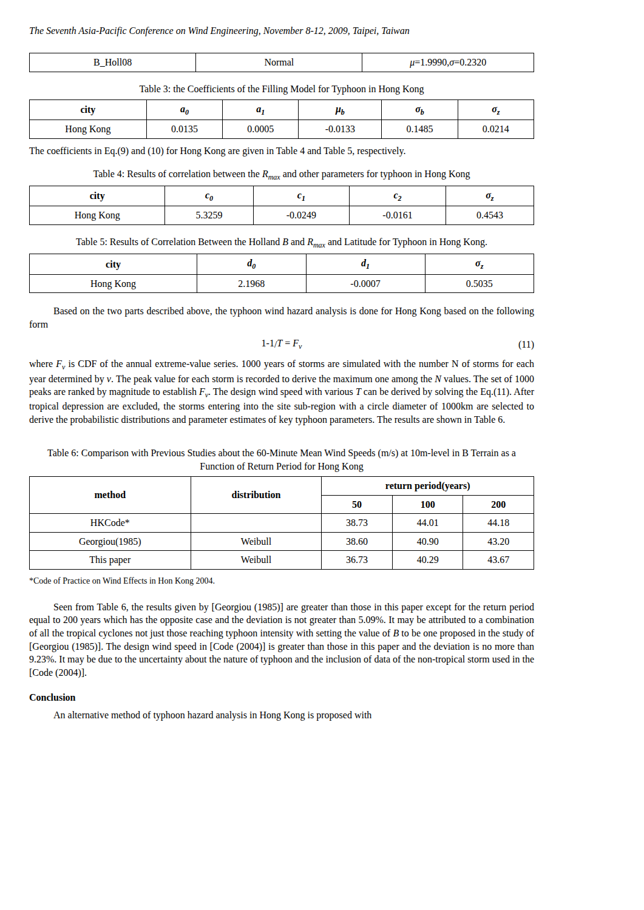The Seventh Asia-Pacific Conference on Wind Engineering, November 8-12, 2009, Taipei, Taiwan
| B_Holl08 | Normal | μ =1.9990, σ =0.2320 |
Table 3: the Coefficients of the Filling Model for Typhoon in Hong Kong
| city | a 0 | a 1 | μ b | σ b | σ z |
| --- | --- | --- | --- | --- | --- |
| Hong Kong | 0.0135 | 0.0005 | -0.0133 | 0.1485 | 0.0214 |
The coefficients in Eq.(9) and (10) for Hong Kong are given in Table 4 and Table 5, respectively.
Table 4: Results of correlation between the R max and other parameters for typhoon in Hong Kong
| city | c 0 | c 1 | c 2 | σ z |
| --- | --- | --- | --- | --- |
| Hong Kong | 5.3259 | -0.0249 | -0.0161 | 0.4543 |
Table 5: Results of Correlation Between the Holland B and R max and Latitude for Typhoon in Hong Kong.
| city | d 0 | d 1 | σ z |
| --- | --- | --- | --- |
| Hong Kong | 2.1968 | -0.0007 | 0.5035 |
Based on the two parts described above, the typhoon wind hazard analysis is done for Hong Kong based on the following form
1-1/T = Fv
(11)
where Fν is CDF of the annual extreme-value series. 1000 years of storms are simulated with the number N of storms for each year determined by ν. The peak value for each storm is recorded to derive the maximum one among the N values. The set of 1000 peaks are ranked by magnitude to establish Fv. The design wind speed with various T can be derived by solving the Eq.(11). After tropical depression are excluded, the storms entering into the site sub-region with a circle diameter of 1000km are selected to derive the probabilistic distributions and parameter estimates of key typhoon parameters. The results are shown in Table 6.
Table 6: Comparison with Previous Studies about the 60-Minute Mean Wind Speeds (m/s) at 10m-level in B Terrain as a Function of Return Period for Hong Kong
| method | distribution | return period(years) |
| --- | --- | --- |
| 50 | 100 | 200 |
| HKCode* | | 38.73 | 44.01 | 44.18 |
| Georgiou(1985) | Weibull | 38.60 | 40.90 | 43.20 |
| This paper | Weibull | 36.73 | 40.29 | 43.67 |
*Code of Practice on Wind Effects in Hon Kong 2004.
Seen from Table 6, the results given by [Georgiou (1985)] are greater than those in this paper except for the return period equal to 200 years which has the opposite case and the deviation is not greater than 5.09%. It may be attributed to a combination of all the tropical cyclones not just those reaching typhoon intensity with setting the value of B to be one proposed in the study of [Georgiou (1985)]. The design wind speed in [Code (2004)] is greater than those in this paper and the deviation is no more than 9.23%. It may be due to the uncertainty about the nature of typhoon and the inclusion of data of the non-tropical storm used in the [Code (2004)].
Conclusion
An alternative method of typhoon hazard analysis in Hong Kong is proposed with